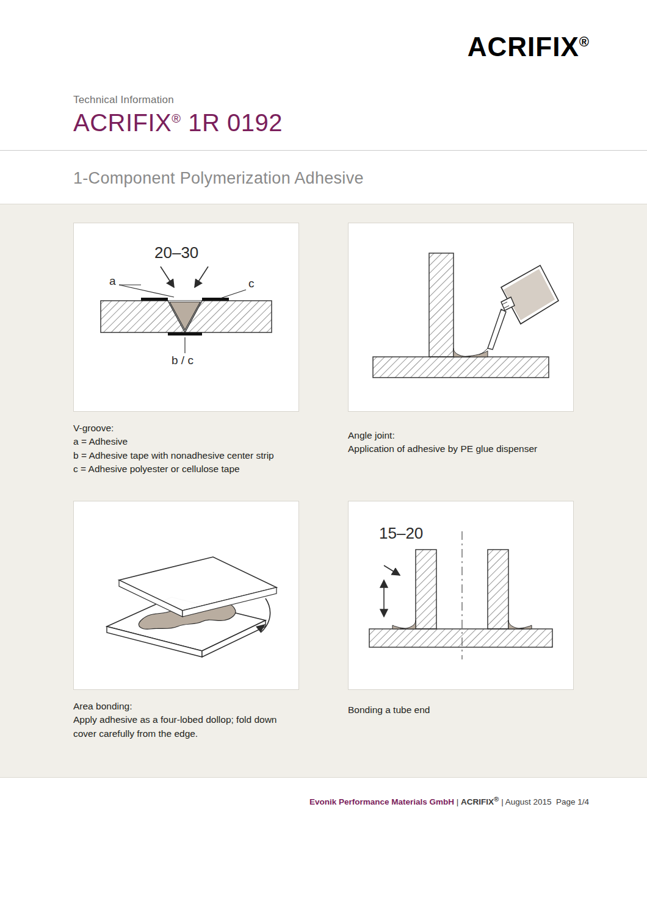ACRIFIX®
Technical Information
ACRIFIX® 1R 0192
1-Component Polymerization Adhesive
20–30 a c b / c
V-groove: a = Adhesive b = Adhesive tape with nonadhesive center strip c = Adhesive polyester or cellulose tape
Angle joint: Application of adhesive by PE glue dispenser
Area bonding: Apply adhesive as a four-lobed dollop; fold down cover carefully from the edge.
15–20
Bonding a tube end
Evonik Performance Materials GmbH | ACRIFIX® | August 2015 Page 1/4